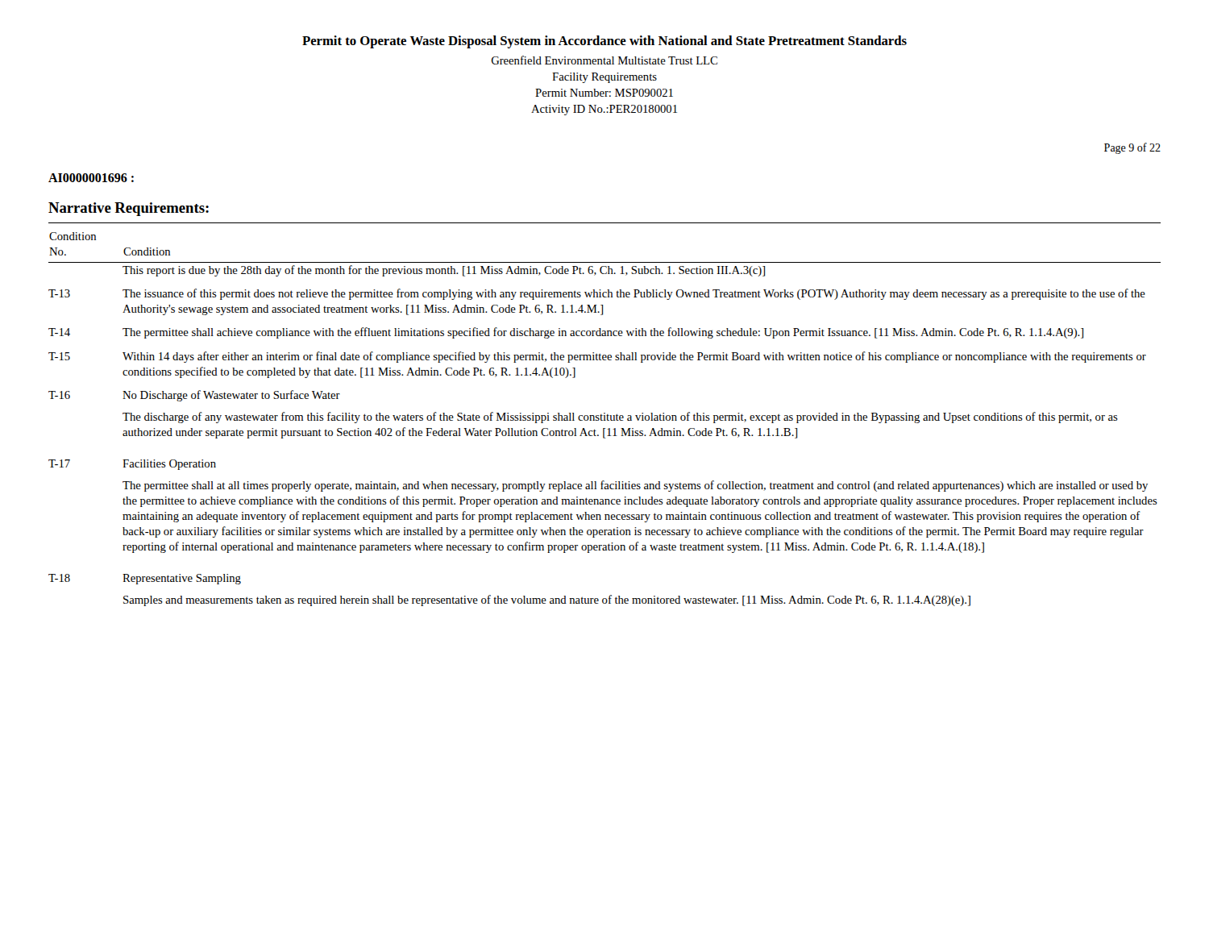Permit to Operate Waste Disposal System in Accordance with National and State Pretreatment Standards
Greenfield Environmental Multistate Trust LLC
Facility Requirements
Permit Number: MSP090021
Activity ID No.:PER20180001
Page 9 of 22
AI0000001696 :
Narrative Requirements:
| Condition No. | Condition |
| --- | --- |
| | This report is due by the 28th day of the month for the previous month. [11 Miss Admin, Code Pt. 6, Ch. 1, Subch. 1. Section III.A.3(c)] |
| T-13 | The issuance of this permit does not relieve the permittee from complying with any requirements which the Publicly Owned Treatment Works (POTW) Authority may deem necessary as a prerequisite to the use of the Authority's sewage system and associated treatment works. [11 Miss. Admin. Code Pt. 6, R. 1.1.4.M.] |
| T-14 | The permittee shall achieve compliance with the effluent limitations specified for discharge in accordance with the following schedule: Upon Permit Issuance. [11 Miss. Admin. Code Pt. 6, R. 1.1.4.A(9).] |
| T-15 | Within 14 days after either an interim or final date of compliance specified by this permit, the permittee shall provide the Permit Board with written notice of his compliance or noncompliance with the requirements or conditions specified to be completed by that date. [11 Miss. Admin. Code Pt. 6, R. 1.1.4.A(10).] |
| T-16 | No Discharge of Wastewater to Surface Water The discharge of any wastewater from this facility to the waters of the State of Mississippi shall constitute a violation of this permit, except as provided in the Bypassing and Upset conditions of this permit, or as authorized under separate permit pursuant to Section 402 of the Federal Water Pollution Control Act. [11 Miss. Admin. Code Pt. 6, R. 1.1.1.B.] |
| T-17 | Facilities Operation The permittee shall at all times properly operate, maintain, and when necessary, promptly replace all facilities and systems of collection, treatment and control (and related appurtenances) which are installed or used by the permittee to achieve compliance with the conditions of this permit. Proper operation and maintenance includes adequate laboratory controls and appropriate quality assurance procedures. Proper replacement includes maintaining an adequate inventory of replacement equipment and parts for prompt replacement when necessary to maintain continuous collection and treatment of wastewater. This provision requires the operation of back-up or auxiliary facilities or similar systems which are installed by a permittee only when the operation is necessary to achieve compliance with the conditions of the permit. The Permit Board may require regular reporting of internal operational and maintenance parameters where necessary to confirm proper operation of a waste treatment system. [11 Miss. Admin. Code Pt. 6, R. 1.1.4.A.(18).] |
| T-18 | Representative Sampling Samples and measurements taken as required herein shall be representative of the volume and nature of the monitored wastewater. [11 Miss. Admin. Code Pt. 6, R. 1.1.4.A(28)(e).] |